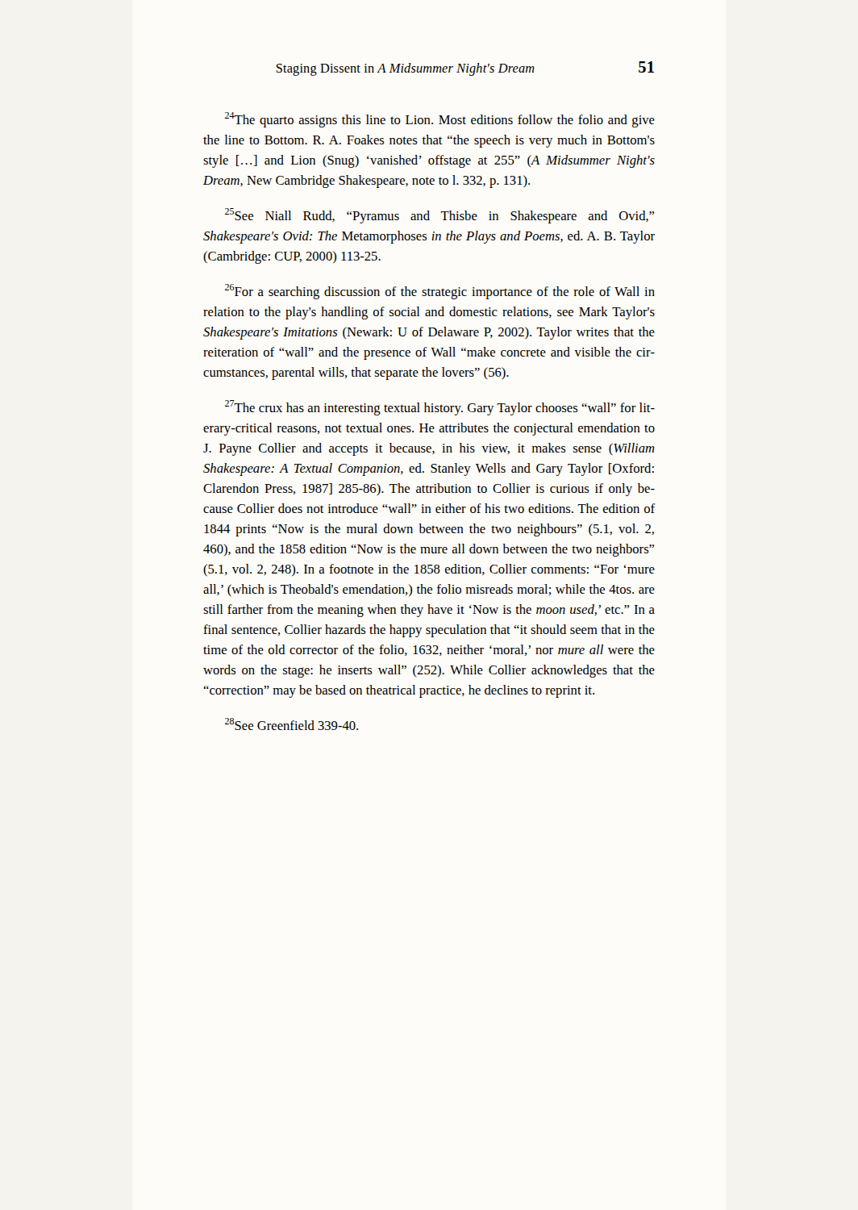Staging Dissent in A Midsummer Night's Dream 51
24The quarto assigns this line to Lion. Most editions follow the folio and give the line to Bottom. R. A. Foakes notes that “the speech is very much in Bottom's style […] and Lion (Snug) ‘vanished’ offstage at 255” (A Midsummer Night's Dream, New Cambridge Shakespeare, note to l. 332, p. 131).
25See Niall Rudd, “Pyramus and Thisbe in Shakespeare and Ovid,” Shakespeare's Ovid: The Metamorphoses in the Plays and Poems, ed. A. B. Taylor (Cambridge: CUP, 2000) 113-25.
26For a searching discussion of the strategic importance of the role of Wall in relation to the play's handling of social and domestic relations, see Mark Taylor's Shakespeare's Imitations (Newark: U of Delaware P, 2002). Taylor writes that the reiteration of “wall” and the presence of Wall “make concrete and visible the circumstances, parental wills, that separate the lovers” (56).
27The crux has an interesting textual history. Gary Taylor chooses “wall” for literary-critical reasons, not textual ones. He attributes the conjectural emendation to J. Payne Collier and accepts it because, in his view, it makes sense (William Shakespeare: A Textual Companion, ed. Stanley Wells and Gary Taylor [Oxford: Clarendon Press, 1987] 285-86). The attribution to Collier is curious if only because Collier does not introduce “wall” in either of his two editions. The edition of 1844 prints “Now is the mural down between the two neighbours” (5.1, vol. 2, 460), and the 1858 edition “Now is the mure all down between the two neighbors” (5.1, vol. 2, 248). In a footnote in the 1858 edition, Collier comments: “For ‘mure all,’ (which is Theobald's emendation,) the folio misreads moral; while the 4tos. are still farther from the meaning when they have it ‘Now is the moon used,’ etc.” In a final sentence, Collier hazards the happy speculation that “it should seem that in the time of the old corrector of the folio, 1632, neither ‘moral,’ nor mure all were the words on the stage: he inserts wall” (252). While Collier acknowledges that the “correction” may be based on theatrical practice, he declines to reprint it.
28See Greenfield 339-40.